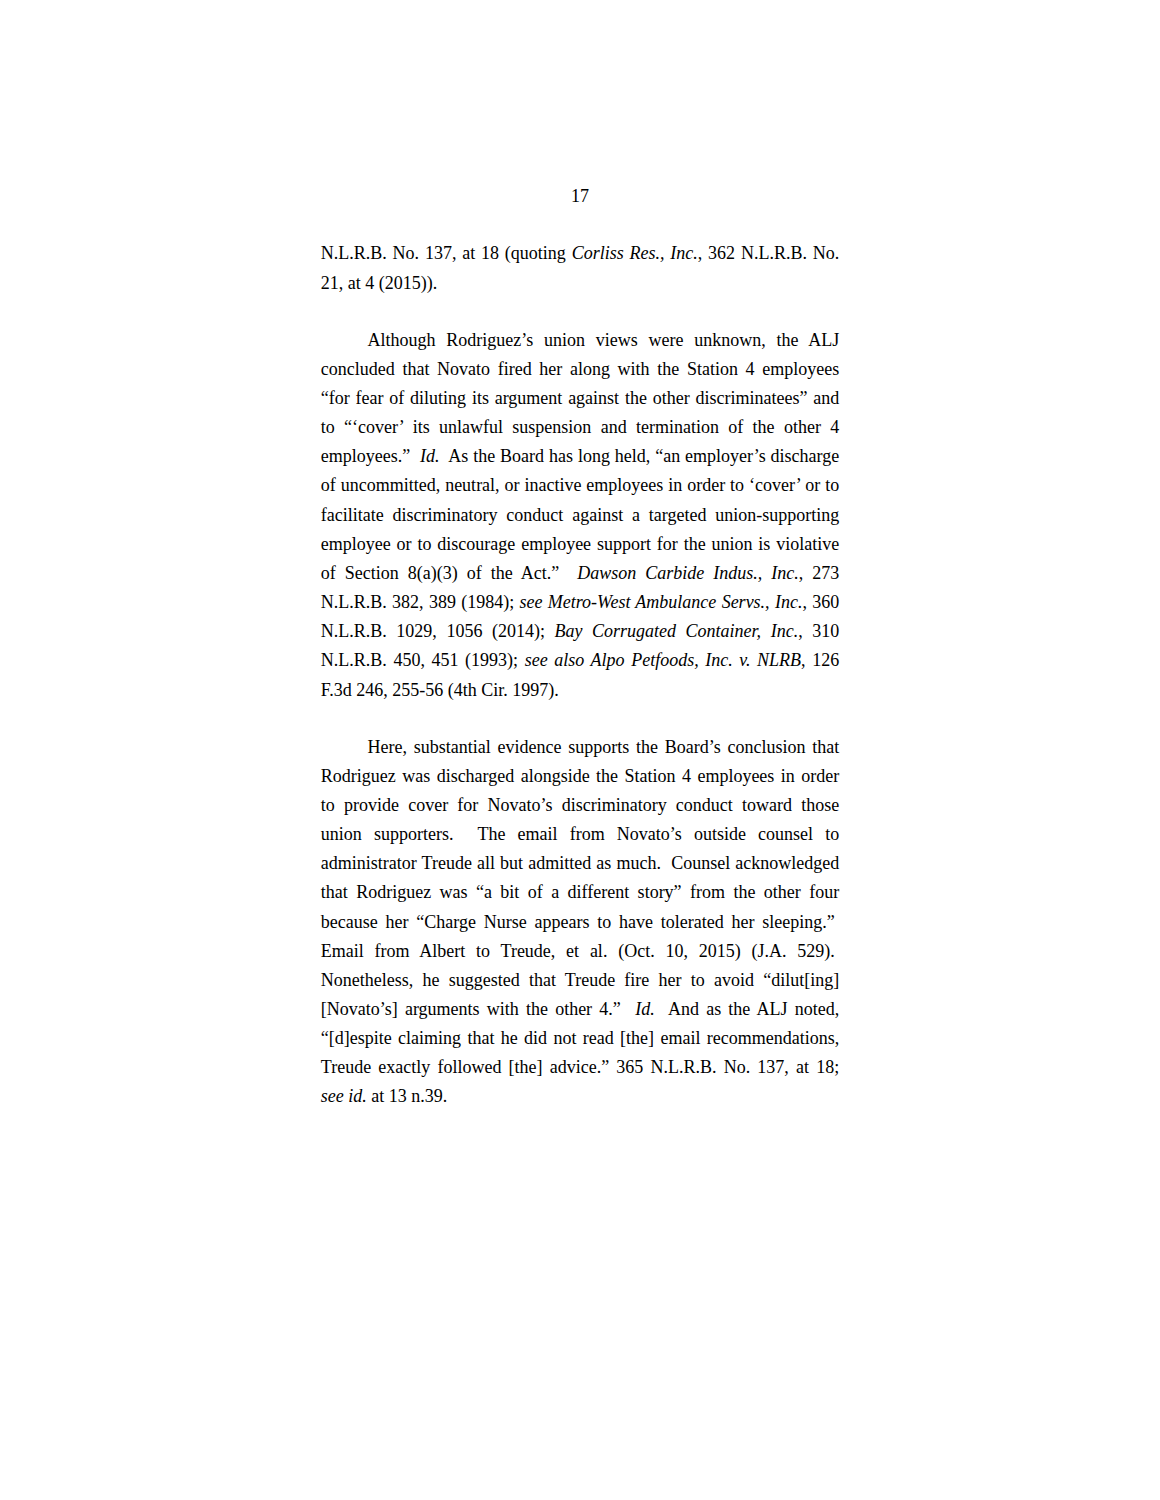17
N.L.R.B. No. 137, at 18 (quoting Corliss Res., Inc., 362 N.L.R.B. No. 21, at 4 (2015)).
Although Rodriguez’s union views were unknown, the ALJ concluded that Novato fired her along with the Station 4 employees “for fear of diluting its argument against the other discriminatees” and to “‘cover’ its unlawful suspension and termination of the other 4 employees.” Id. As the Board has long held, “an employer’s discharge of uncommitted, neutral, or inactive employees in order to ‘cover’ or to facilitate discriminatory conduct against a targeted union-supporting employee or to discourage employee support for the union is violative of Section 8(a)(3) of the Act.” Dawson Carbide Indus., Inc., 273 N.L.R.B. 382, 389 (1984); see Metro-West Ambulance Servs., Inc., 360 N.L.R.B. 1029, 1056 (2014); Bay Corrugated Container, Inc., 310 N.L.R.B. 450, 451 (1993); see also Alpo Petfoods, Inc. v. NLRB, 126 F.3d 246, 255-56 (4th Cir. 1997).
Here, substantial evidence supports the Board’s conclusion that Rodriguez was discharged alongside the Station 4 employees in order to provide cover for Novato’s discriminatory conduct toward those union supporters. The email from Novato’s outside counsel to administrator Treude all but admitted as much. Counsel acknowledged that Rodriguez was “a bit of a different story” from the other four because her “Charge Nurse appears to have tolerated her sleeping.” Email from Albert to Treude, et al. (Oct. 10, 2015) (J.A. 529). Nonetheless, he suggested that Treude fire her to avoid “dilut[ing] [Novato’s] arguments with the other 4.” Id. And as the ALJ noted, “[d]espite claiming that he did not read [the] email recommendations, Treude exactly followed [the] advice.” 365 N.L.R.B. No. 137, at 18; see id. at 13 n.39.